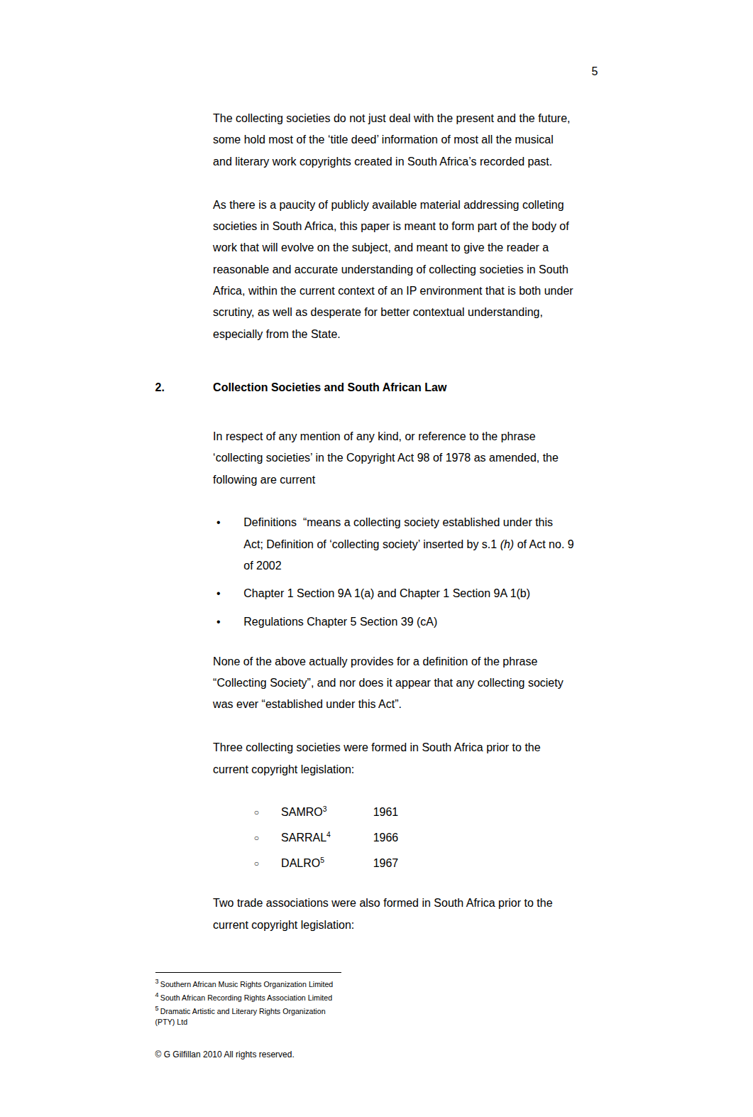5
The collecting societies do not just deal with the present and the future, some hold most of the ‘title deed’ information of most all the musical and literary work copyrights created in South Africa’s recorded past.
As there is a paucity of publicly available material addressing colleting societies in South Africa, this paper is meant to form part of the body of work that will evolve on the subject, and meant to give the reader a reasonable and accurate understanding of collecting societies in South Africa, within the current context of an IP environment that is both under scrutiny, as well as desperate for better contextual understanding, especially from the State.
2. Collection Societies and South African Law
In respect of any mention of any kind, or reference to the phrase ‘collecting societies’ in the Copyright Act 98 of 1978 as amended, the following are current
Definitions “means a collecting society established under this Act; Definition of ‘collecting society’ inserted by s.1 (h) of Act no. 9 of 2002
Chapter 1 Section 9A 1(a) and Chapter 1 Section 9A 1(b)
Regulations Chapter 5 Section 39 (cA)
None of the above actually provides for a definition of the phrase “Collecting Society”, and nor does it appear that any collecting society was ever “established under this Act”.
Three collecting societies were formed in South Africa prior to the current copyright legislation:
SAMRO31961
SARRAL41966
DALRO51967
Two trade associations were also formed in South Africa prior to the current copyright legislation:
3 Southern African Music Rights Organization Limited
4 South African Recording Rights Association Limited
5 Dramatic Artistic and Literary Rights Organization (PTY) Ltd
© G Gilfillan 2010 All rights reserved.